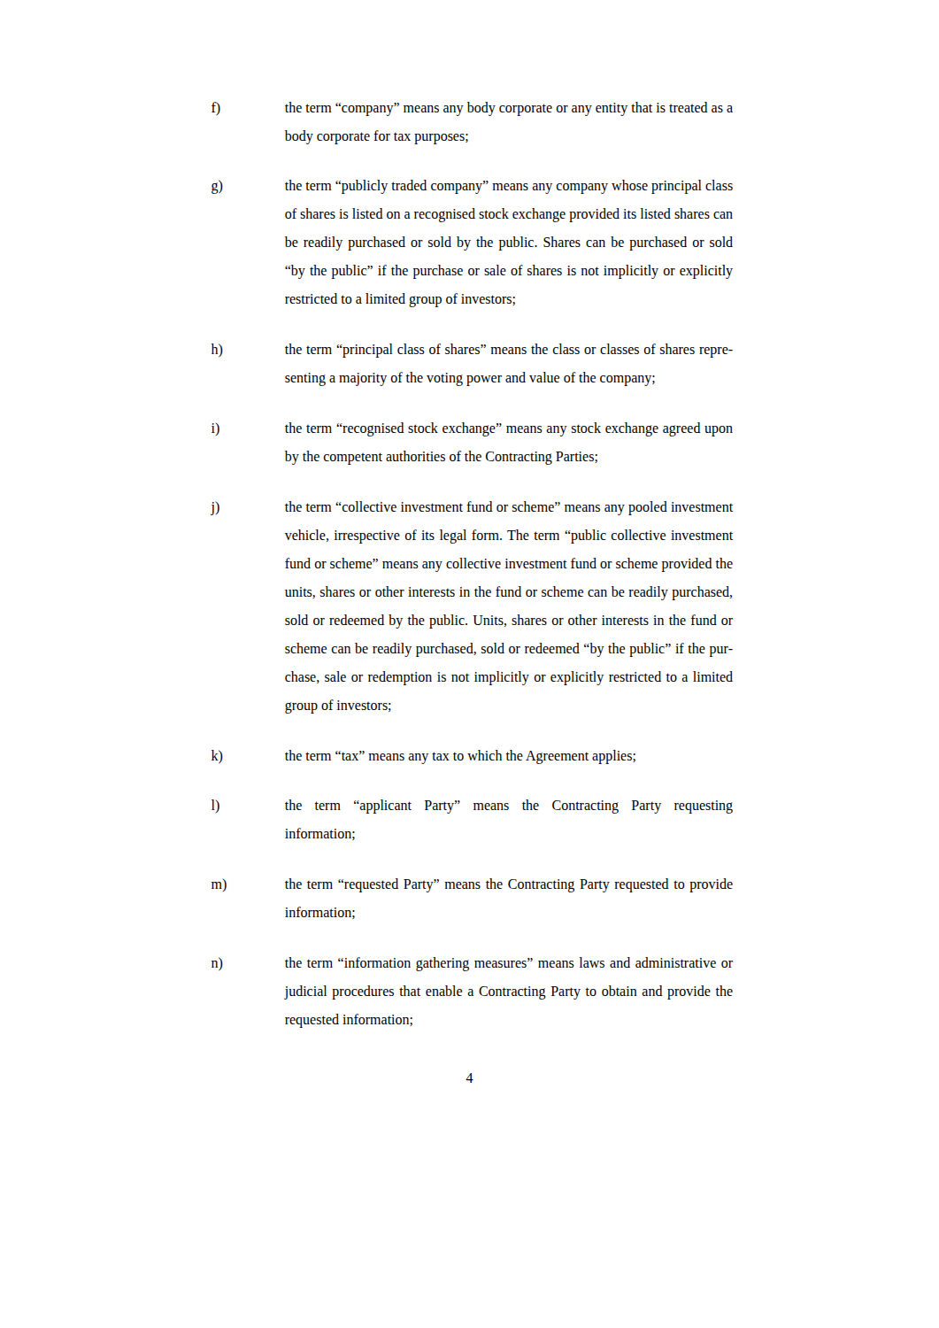f)
the term “company” means any body corporate or any entity that is treated as a body corporate for tax purposes;
g)
the term “publicly traded company” means any company whose principal class of shares is listed on a recognised stock exchange provided its listed shares can be readily purchased or sold by the public. Shares can be purchased or sold “by the public” if the purchase or sale of shares is not implicitly or explicitly restricted to a limited group of investors;
h)
the term “principal class of shares” means the class or classes of shares representing a majority of the voting power and value of the company;
i)
the term “recognised stock exchange” means any stock exchange agreed upon by the competent authorities of the Contracting Parties;
j)
the term “collective investment fund or scheme” means any pooled investment vehicle, irrespective of its legal form. The term “public collective investment fund or scheme” means any collective investment fund or scheme provided the units, shares or other interests in the fund or scheme can be readily purchased, sold or redeemed by the public. Units, shares or other interests in the fund or scheme can be readily purchased, sold or redeemed “by the public” if the purchase, sale or redemption is not implicitly or explicitly restricted to a limited group of investors;
k)
the term “tax” means any tax to which the Agreement applies;
l)
the term “applicant Party” means the Contracting Party requesting information;
m)
the term “requested Party” means the Contracting Party requested to provide information;
n)
the term “information gathering measures” means laws and administrative or judicial procedures that enable a Contracting Party to obtain and provide the requested information;
4